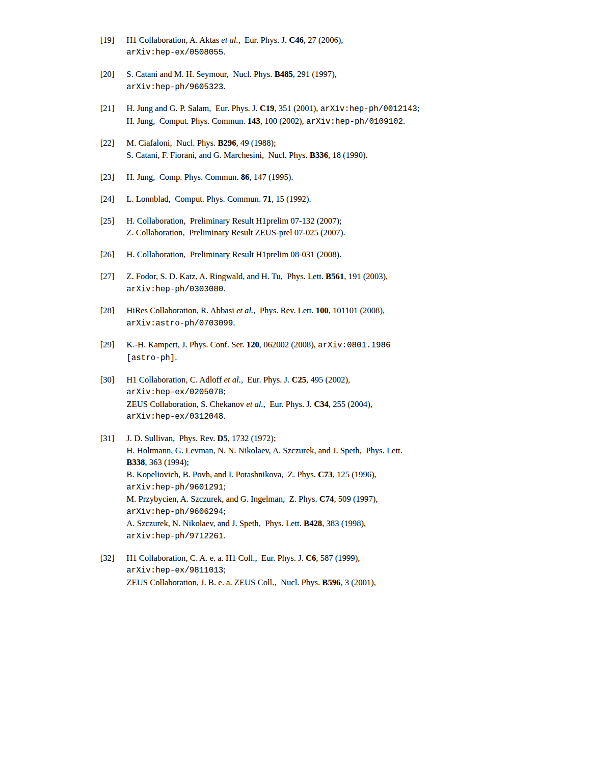[19] H1 Collaboration, A. Aktas et al., Eur. Phys. J. C46, 27 (2006), arXiv:hep-ex/0508055.
[20] S. Catani and M. H. Seymour, Nucl. Phys. B485, 291 (1997), arXiv:hep-ph/9605323.
[21] H. Jung and G. P. Salam, Eur. Phys. J. C19, 351 (2001), arXiv:hep-ph/0012143; H. Jung, Comput. Phys. Commun. 143, 100 (2002), arXiv:hep-ph/0109102.
[22] M. Ciafaloni, Nucl. Phys. B296, 49 (1988); S. Catani, F. Fiorani, and G. Marchesini, Nucl. Phys. B336, 18 (1990).
[23] H. Jung, Comp. Phys. Commun. 86, 147 (1995).
[24] L. Lonnblad, Comput. Phys. Commun. 71, 15 (1992).
[25] H. Collaboration, Preliminary Result H1prelim 07-132 (2007); Z. Collaboration, Preliminary Result ZEUS-prel 07-025 (2007).
[26] H. Collaboration, Preliminary Result H1prelim 08-031 (2008).
[27] Z. Fodor, S. D. Katz, A. Ringwald, and H. Tu, Phys. Lett. B561, 191 (2003), arXiv:hep-ph/0303080.
[28] HiRes Collaboration, R. Abbasi et al., Phys. Rev. Lett. 100, 101101 (2008), arXiv:astro-ph/0703099.
[29] K.-H. Kampert, J. Phys. Conf. Ser. 120, 062002 (2008), arXiv:0801.1986 [astro-ph].
[30] H1 Collaboration, C. Adloff et al., Eur. Phys. J. C25, 495 (2002), arXiv:hep-ex/0205078; ZEUS Collaboration, S. Chekanov et al., Eur. Phys. J. C34, 255 (2004), arXiv:hep-ex/0312048.
[31] J. D. Sullivan, Phys. Rev. D5, 1732 (1972); H. Holtmann, G. Levman, N. N. Nikolaev, A. Szczurek, and J. Speth, Phys. Lett. B338, 363 (1994); B. Kopeliovich, B. Povh, and I. Potashnikova, Z. Phys. C73, 125 (1996), arXiv:hep-ph/9601291; M. Przybycien, A. Szczurek, and G. Ingelman, Z. Phys. C74, 509 (1997), arXiv:hep-ph/9606294; A. Szczurek, N. Nikolaev, and J. Speth, Phys. Lett. B428, 383 (1998), arXiv:hep-ph/9712261.
[32] H1 Collaboration, C. A. e. a. H1 Coll., Eur. Phys. J. C6, 587 (1999), arXiv:hep-ex/9811013; ZEUS Collaboration, J. B. e. a. ZEUS Coll., Nucl. Phys. B596, 3 (2001),